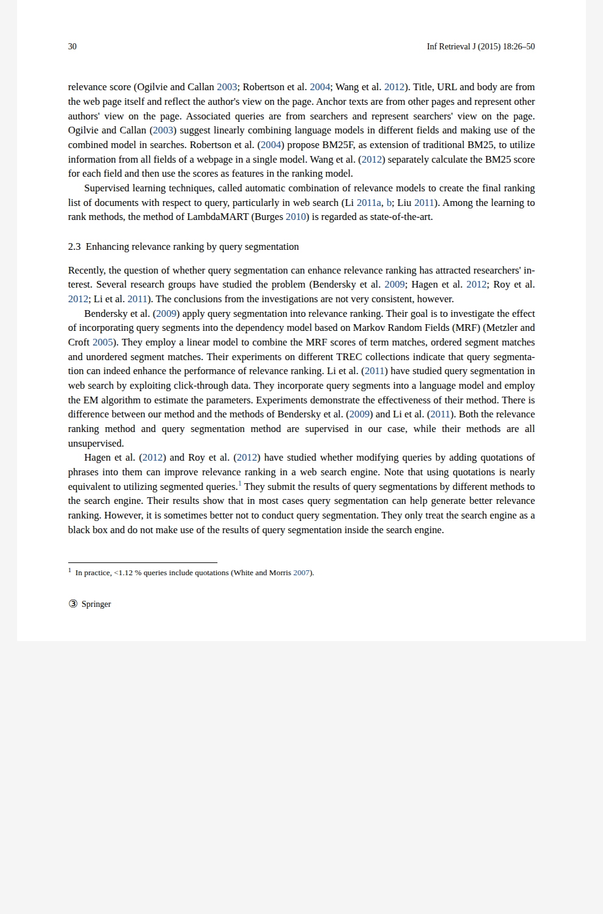30 Inf Retrieval J (2015) 18:26–50
relevance score (Ogilvie and Callan 2003; Robertson et al. 2004; Wang et al. 2012). Title, URL and body are from the web page itself and reflect the author's view on the page. Anchor texts are from other pages and represent other authors' view on the page. Associated queries are from searchers and represent searchers' view on the page. Ogilvie and Callan (2003) suggest linearly combining language models in different fields and making use of the combined model in searches. Robertson et al. (2004) propose BM25F, as extension of traditional BM25, to utilize information from all fields of a webpage in a single model. Wang et al. (2012) separately calculate the BM25 score for each field and then use the scores as features in the ranking model.
Supervised learning techniques, called automatic combination of relevance models to create the final ranking list of documents with respect to query, particularly in web search (Li 2011a, b; Liu 2011). Among the learning to rank methods, the method of LambdaMART (Burges 2010) is regarded as state-of-the-art.
2.3 Enhancing relevance ranking by query segmentation
Recently, the question of whether query segmentation can enhance relevance ranking has attracted researchers' interest. Several research groups have studied the problem (Bendersky et al. 2009; Hagen et al. 2012; Roy et al. 2012; Li et al. 2011). The conclusions from the investigations are not very consistent, however.
Bendersky et al. (2009) apply query segmentation into relevance ranking. Their goal is to investigate the effect of incorporating query segments into the dependency model based on Markov Random Fields (MRF) (Metzler and Croft 2005). They employ a linear model to combine the MRF scores of term matches, ordered segment matches and unordered segment matches. Their experiments on different TREC collections indicate that query segmentation can indeed enhance the performance of relevance ranking. Li et al. (2011) have studied query segmentation in web search by exploiting click-through data. They incorporate query segments into a language model and employ the EM algorithm to estimate the parameters. Experiments demonstrate the effectiveness of their method. There is difference between our method and the methods of Bendersky et al. (2009) and Li et al. (2011). Both the relevance ranking method and query segmentation method are supervised in our case, while their methods are all unsupervised.
Hagen et al. (2012) and Roy et al. (2012) have studied whether modifying queries by adding quotations of phrases into them can improve relevance ranking in a web search engine. Note that using quotations is nearly equivalent to utilizing segmented queries.1 They submit the results of query segmentations by different methods to the search engine. Their results show that in most cases query segmentation can help generate better relevance ranking. However, it is sometimes better not to conduct query segmentation. They only treat the search engine as a black box and do not make use of the results of query segmentation inside the search engine.
1 In practice, <1.12 % queries include quotations (White and Morris 2007).
③ Springer